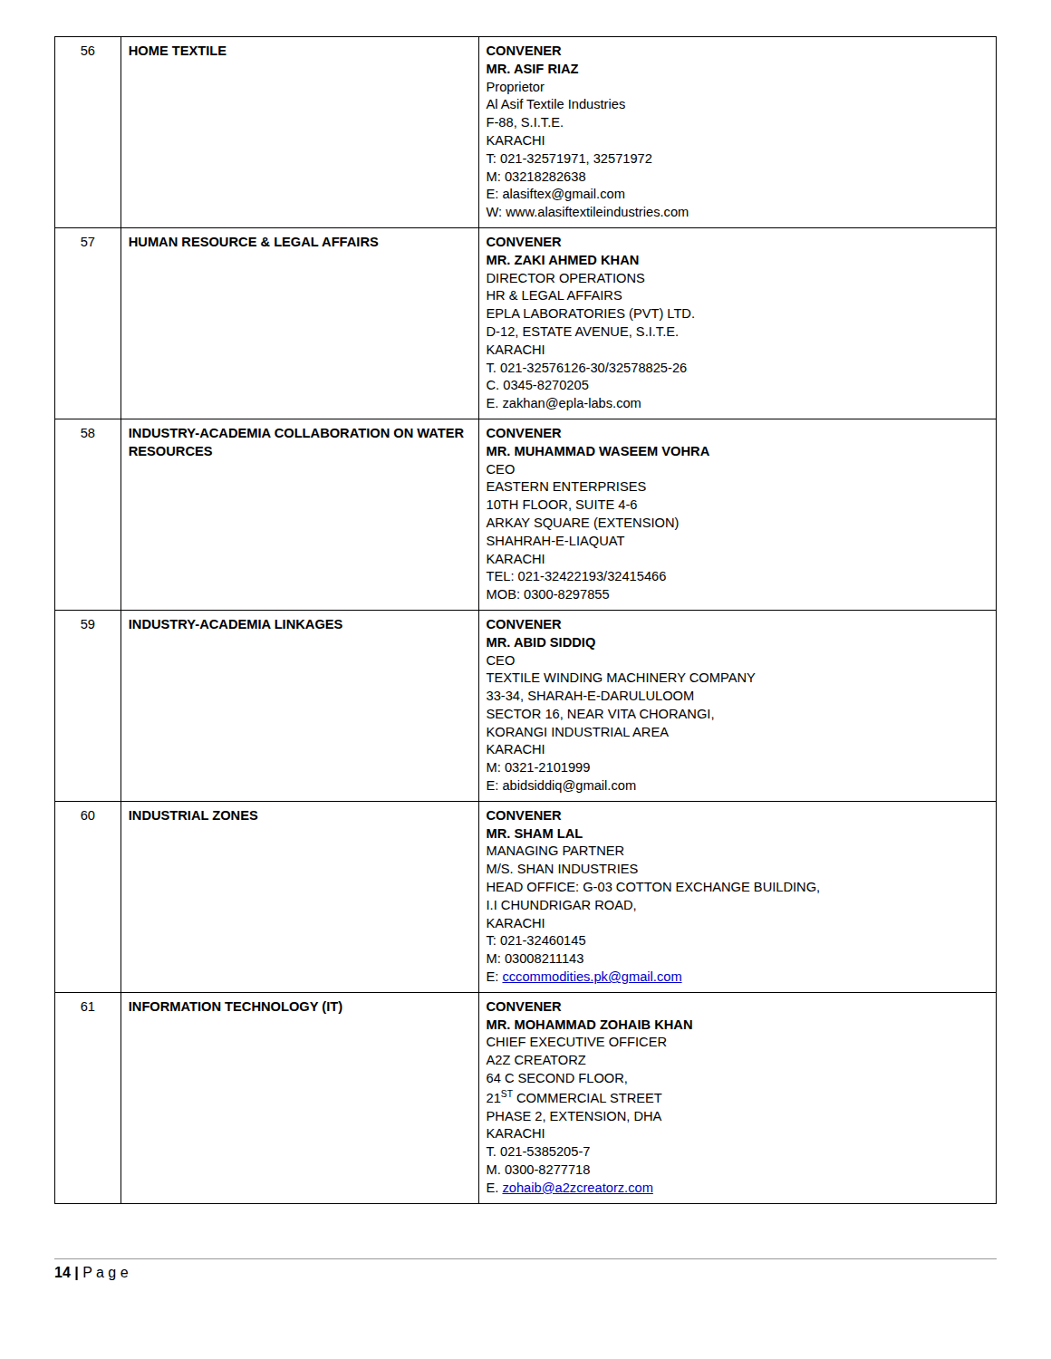| 56 | HOME TEXTILE | CONVENER MR. ASIF RIAZ Proprietor Al Asif Textile Industries F-88, S.I.T.E. KARACHI T: 021-32571971, 32571972 M: 03218282638 E: alasiftex@gmail.com W: www.alasiftextileindustries.com |
| 57 | HUMAN RESOURCE & LEGAL AFFAIRS | CONVENER MR. ZAKI AHMED KHAN DIRECTOR OPERATIONS HR & LEGAL AFFAIRS EPLA LABORATORIES (PVT) LTD. D-12, ESTATE AVENUE, S.I.T.E. KARACHI T. 021-32576126-30/32578825-26 C. 0345-8270205 E. zakhan@epla-labs.com |
| 58 | INDUSTRY-ACADEMIA COLLABORATION ON WATER RESOURCES | CONVENER MR. MUHAMMAD WASEEM VOHRA CEO EASTERN ENTERPRISES 10TH FLOOR, SUITE 4-6 ARKAY SQUARE (EXTENSION) SHAHRAH-E-LIAQUAT KARACHI TEL: 021-32422193/32415466 MOB: 0300-8297855 |
| 59 | INDUSTRY-ACADEMIA LINKAGES | CONVENER MR. ABID SIDDIQ CEO TEXTILE WINDING MACHINERY COMPANY 33-34, SHARAH-E-DARULULOOM SECTOR 16, NEAR VITA CHORANGI, KORANGI INDUSTRIAL AREA KARACHI M: 0321-2101999 E: abidsiddiq@gmail.com |
| 60 | INDUSTRIAL ZONES | CONVENER MR. SHAM LAL MANAGING PARTNER M/S. SHAN INDUSTRIES HEAD OFFICE: G-03 COTTON EXCHANGE BUILDING, I.I CHUNDRIGAR ROAD, KARACHI T: 021-32460145 M: 03008211143 E: cccommodities.pk@gmail.com |
| 61 | INFORMATION TECHNOLOGY (IT) | CONVENER MR. MOHAMMAD ZOHAIB KHAN CHIEF EXECUTIVE OFFICER A2Z CREATORZ 64 C SECOND FLOOR, 21 ST COMMERCIAL STREET PHASE 2, EXTENSION, DHA KARACHI T. 021-5385205-7 M. 0300-8277718 E. zohaib@a2zcreatorz.com |
14 | P a g e